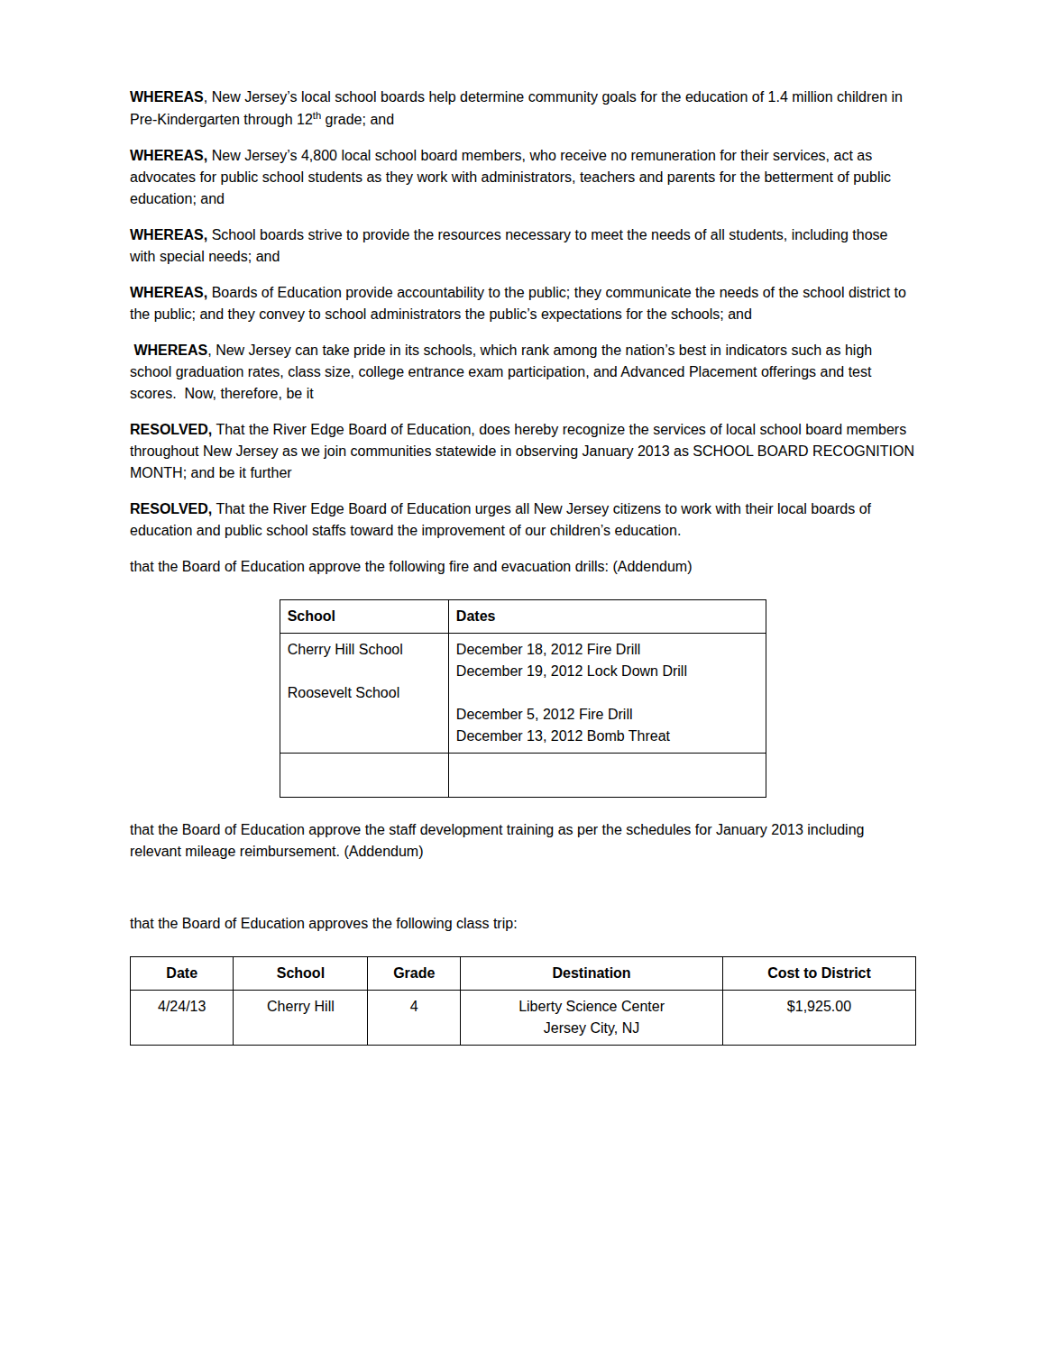WHEREAS, New Jersey’s local school boards help determine community goals for the education of 1.4 million children in Pre-Kindergarten through 12th grade; and
WHEREAS, New Jersey’s 4,800 local school board members, who receive no remuneration for their services, act as advocates for public school students as they work with administrators, teachers and parents for the betterment of public education; and
WHEREAS, School boards strive to provide the resources necessary to meet the needs of all students, including those with special needs; and
WHEREAS, Boards of Education provide accountability to the public; they communicate the needs of the school district to the public; and they convey to school administrators the public’s expectations for the schools; and
WHEREAS, New Jersey can take pride in its schools, which rank among the nation’s best in indicators such as high school graduation rates, class size, college entrance exam participation, and Advanced Placement offerings and test scores. Now, therefore, be it
RESOLVED, That the River Edge Board of Education, does hereby recognize the services of local school board members throughout New Jersey as we join communities statewide in observing January 2013 as SCHOOL BOARD RECOGNITION MONTH; and be it further
RESOLVED, That the River Edge Board of Education urges all New Jersey citizens to work with their local boards of education and public school staffs toward the improvement of our children’s education.
that the Board of Education approve the following fire and evacuation drills: (Addendum)
| School | Dates |
| Cherry Hill School Roosevelt School | December 18, 2012 Fire Drill December 19, 2012 Lock Down Drill December 5, 2012 Fire Drill December 13, 2012 Bomb Threat |
that the Board of Education approve the staff development training as per the schedules for January 2013 including relevant mileage reimbursement. (Addendum)
that the Board of Education approves the following class trip:
| Date | School | Grade | Destination | Cost to District |
| --- | --- | --- | --- | --- |
| 4/24/13 | Cherry Hill | 4 | Liberty Science Center Jersey City, NJ | $1,925.00 |